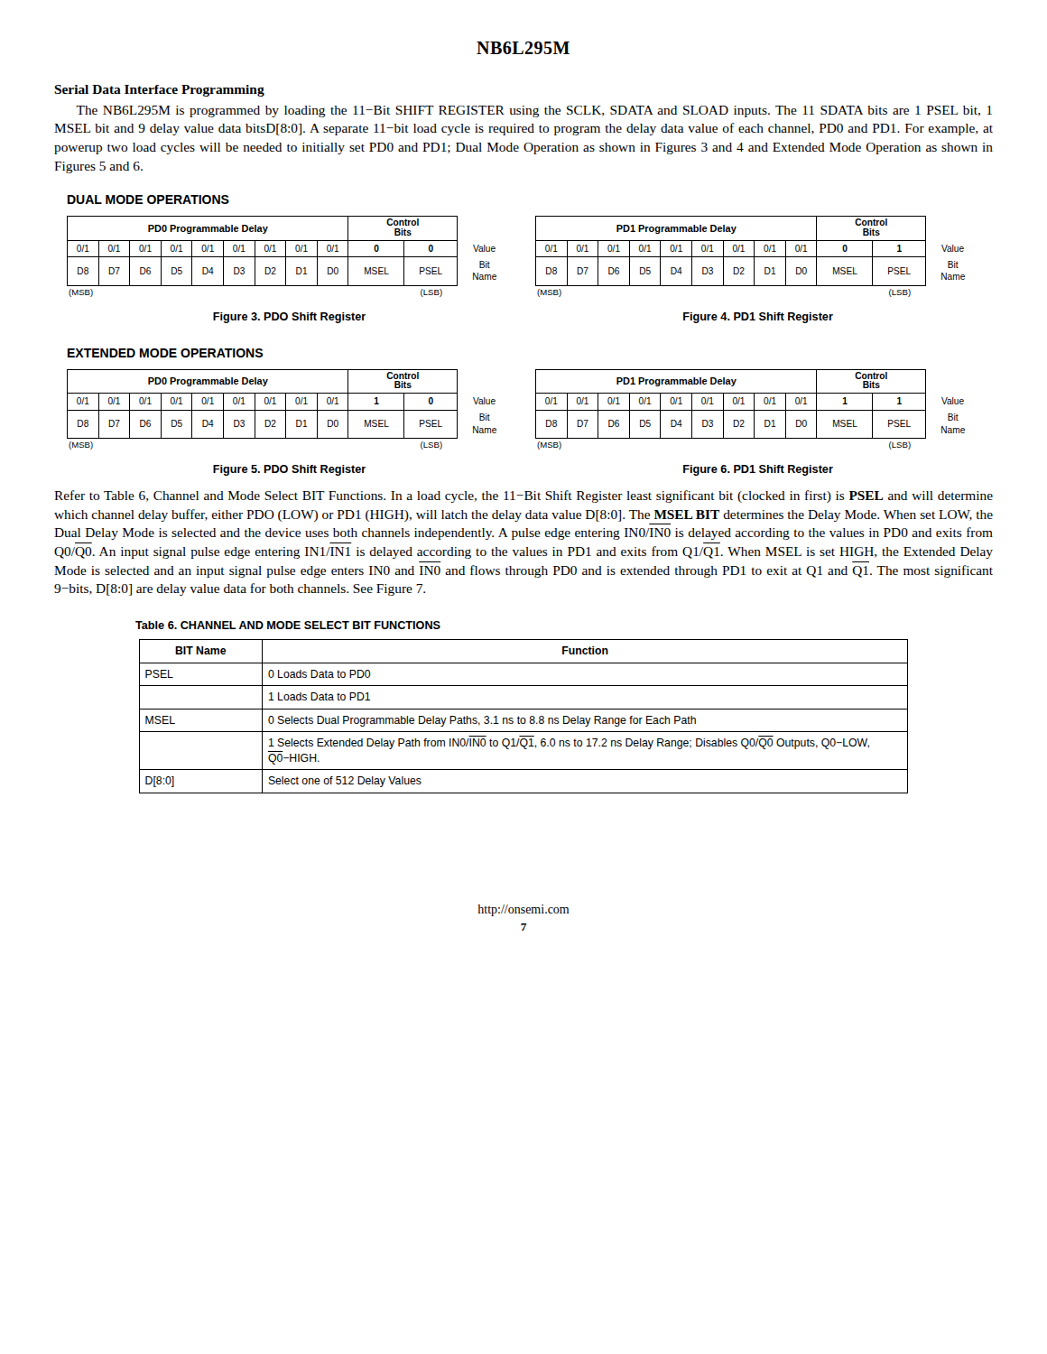NB6L295M
Serial Data Interface Programming
The NB6L295M is programmed by loading the 11−Bit SHIFT REGISTER using the SCLK, SDATA and SLOAD inputs. The 11 SDATA bits are 1 PSEL bit, 1 MSEL bit and 9 delay value data bitsD[8:0]. A separate 11−bit load cycle is required to program the delay data value of each channel, PD0 and PD1. For example, at powerup two load cycles will be needed to initially set PD0 and PD1; Dual Mode Operation as shown in Figures 3 and 4 and Extended Mode Operation as shown in Figures 5 and 6.
DUAL MODE OPERATIONS
| PD0 Programmable Delay | Control Bits | |
| 0/1 | 0/1 | 0/1 | 0/1 | 0/1 | 0/1 | 0/1 | 0/1 | 0/1 | 0 | 0 | Value |
| D8 | D7 | D6 | D5 | D4 | D3 | D2 | D1 | D0 | MSEL | PSEL | Bit Name |
(MSB)(LSB)
Figure 3. PDO Shift Register
| PD1 Programmable Delay | Control Bits | |
| 0/1 | 0/1 | 0/1 | 0/1 | 0/1 | 0/1 | 0/1 | 0/1 | 0/1 | 0 | 1 | Value |
| D8 | D7 | D6 | D5 | D4 | D3 | D2 | D1 | D0 | MSEL | PSEL | Bit Name |
(MSB)(LSB)
Figure 4. PD1 Shift Register
EXTENDED MODE OPERATIONS
| PD0 Programmable Delay | Control Bits | |
| 0/1 | 0/1 | 0/1 | 0/1 | 0/1 | 0/1 | 0/1 | 0/1 | 0/1 | 1 | 0 | Value |
| D8 | D7 | D6 | D5 | D4 | D3 | D2 | D1 | D0 | MSEL | PSEL | Bit Name |
(MSB)(LSB)
Figure 5. PDO Shift Register
| PD1 Programmable Delay | Control Bits | |
| 0/1 | 0/1 | 0/1 | 0/1 | 0/1 | 0/1 | 0/1 | 0/1 | 0/1 | 1 | 1 | Value |
| D8 | D7 | D6 | D5 | D4 | D3 | D2 | D1 | D0 | MSEL | PSEL | Bit Name |
(MSB)(LSB)
Figure 6. PD1 Shift Register
Refer to Table 6, Channel and Mode Select BIT Functions. In a load cycle, the 11−Bit Shift Register least significant bit (clocked in first) is PSEL and will determine which channel delay buffer, either PDO (LOW) or PD1 (HIGH), will latch the delay data value D[8:0]. The MSEL BIT determines the Delay Mode. When set LOW, the Dual Delay Mode is selected and the device uses both channels independently. A pulse edge entering IN0/IN0 is delayed according to the values in PD0 and exits from Q0/Q0. An input signal pulse edge entering IN1/IN1 is delayed according to the values in PD1 and exits from Q1/Q1. When MSEL is set HIGH, the Extended Delay Mode is selected and an input signal pulse edge enters IN0 and IN0 and flows through PD0 and is extended through PD1 to exit at Q1 and Q1. The most significant 9−bits, D[8:0] are delay value data for both channels. See Figure 7.
Table 6. CHANNEL AND MODE SELECT BIT FUNCTIONS
| BIT Name | Function |
| --- | --- |
| PSEL | 0 Loads Data to PD0 |
| | 1 Loads Data to PD1 |
| MSEL | 0 Selects Dual Programmable Delay Paths, 3.1 ns to 8.8 ns Delay Range for Each Path |
| | 1 Selects Extended Delay Path from IN0/ IN0 to Q1/ Q1 , 6.0 ns to 17.2 ns Delay Range; Disables Q0/ Q0 Outputs, Q0−LOW, Q0 −HIGH. |
| D[8:0] | Select one of 512 Delay Values |
http://onsemi.com
7